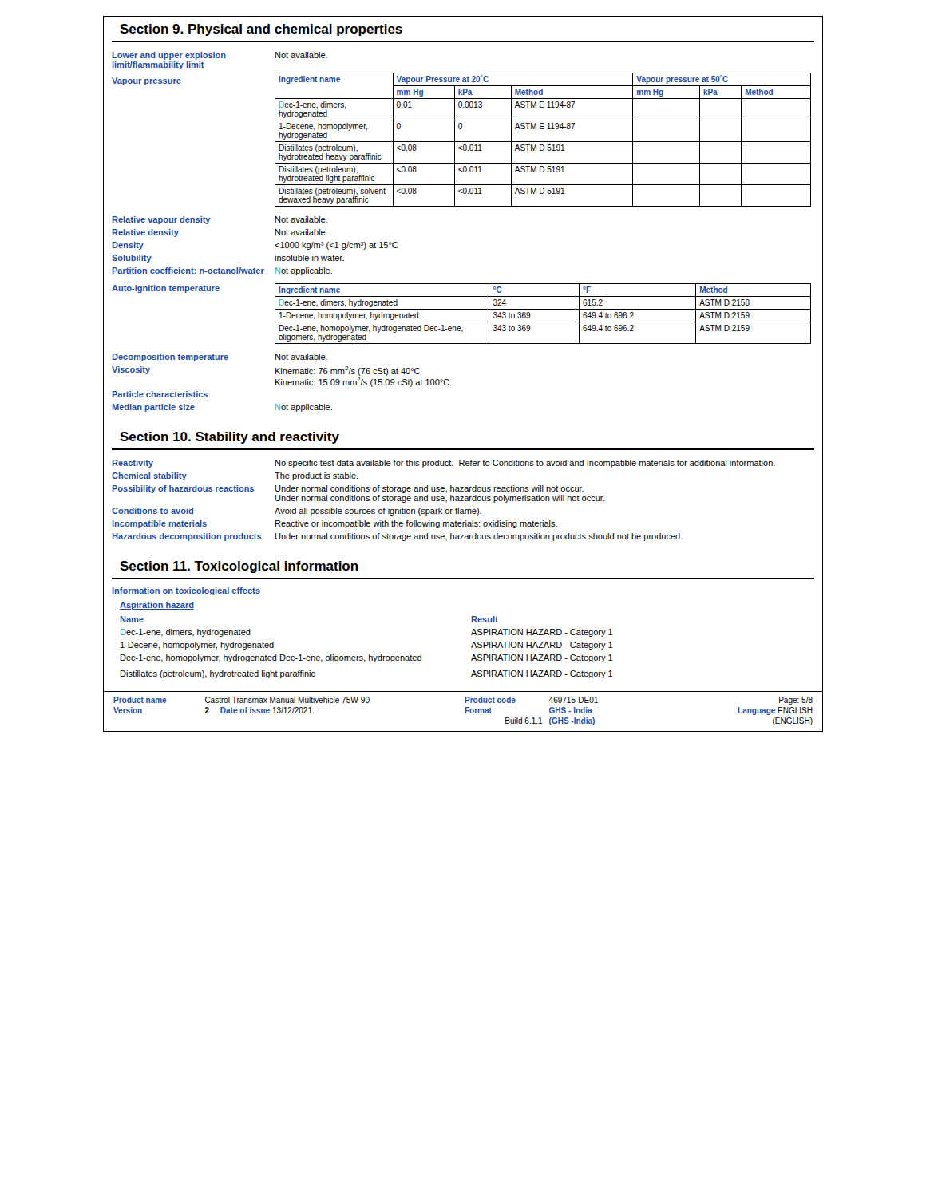Section 9. Physical and chemical properties
| Lower and upper explosion limit/flammability limit | Not available. |
| Vapour pressure | / Ingredient name / Vapour Pressure at 20˚C / Vapour pressure at 50˚C / / --- / --- / --- / / mm Hg / kPa / Method / mm Hg / kPa / Method / / D ec-1-ene, dimers, hydrogenated / 0.01 / 0.0013 / ASTM E 1194-87 / / / / / 1-Decene, homopolymer, hydrogenated / 0 / 0 / ASTM E 1194-87 / / / / / Distillates (petroleum), hydrotreated heavy paraffinic / <0.08 / <0.011 / ASTM D 5191 / / / / / Distillates (petroleum), hydrotreated light paraffinic / <0.08 / <0.011 / ASTM D 5191 / / / / / Distillates (petroleum), solvent-dewaxed heavy paraffinic / <0.08 / <0.011 / ASTM D 5191 / / / / |
| Relative vapour density | Not available. |
| Relative density | Not available. |
| Density | <1000 kg/m³ (<1 g/cm³) at 15°C |
| Solubility | insoluble in water. |
| Partition coefficient: n-octanol/water | N ot applicable. |
| Auto-ignition temperature | / Ingredient name / °C / °F / Method / / --- / --- / --- / --- / / D ec-1-ene, dimers, hydrogenated / 324 / 615.2 / ASTM D 2158 / / 1-Decene, homopolymer, hydrogenated / 343 to 369 / 649.4 to 696.2 / ASTM D 2159 / / Dec-1-ene, homopolymer, hydrogenated Dec-1-ene, oligomers, hydrogenated / 343 to 369 / 649.4 to 696.2 / ASTM D 2159 / |
| Decomposition temperature | Not available. |
| Viscosity | Kinematic: 76 mm 2 /s (76 cSt) at 40°C Kinematic: 15.09 mm 2 /s (15.09 cSt) at 100°C |
| Particle characteristics | |
| Median particle size | N ot applicable. |
Section 10. Stability and reactivity
| Reactivity | No specific test data available for this product. Refer to Conditions to avoid and Incompatible materials for additional information. |
| Chemical stability | The product is stable. |
| Possibility of hazardous reactions | Under normal conditions of storage and use, hazardous reactions will not occur. Under normal conditions of storage and use, hazardous polymerisation will not occur. |
| Conditions to avoid | Avoid all possible sources of ignition (spark or flame). |
| Incompatible materials | Reactive or incompatible with the following materials: oxidising materials. |
| Hazardous decomposition products | Under normal conditions of storage and use, hazardous decomposition products should not be produced. |
Section 11. Toxicological information
Information on toxicological effects
Aspiration hazard
| Name | Result |
| D ec-1-ene, dimers, hydrogenated | ASPIRATION HAZARD - Category 1 |
| 1-Decene, homopolymer, hydrogenated | ASPIRATION HAZARD - Category 1 |
| Dec-1-ene, homopolymer, hydrogenated Dec-1-ene, oligomers, hydrogenated | ASPIRATION HAZARD - Category 1 |
| Distillates (petroleum), hydrotreated light paraffinic | ASPIRATION HAZARD - Category 1 |
| Product name | Castrol Transmax Manual Multivehicle 75W-90 | Product code | 469715-DE01 | Page: 5/8 |
| Version | 2 Date of issue 13/12/2021. | Format | GHS - India | Language ENGLISH |
| | | Build 6.1.1 | (GHS -India) | (ENGLISH) |